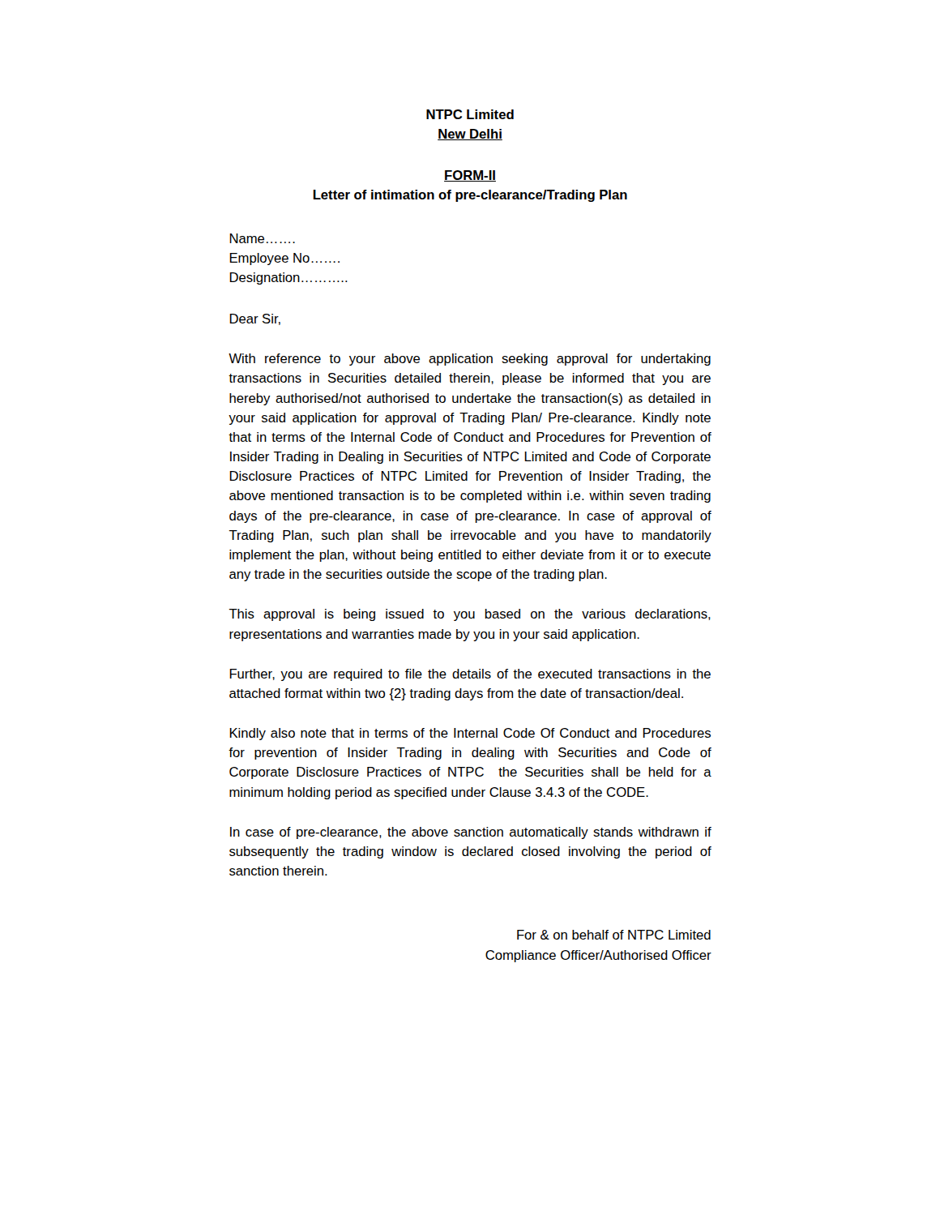NTPC Limited
New Delhi
FORM-II
Letter of intimation of pre-clearance/Trading Plan
Name…….
Employee No…….
Designation………..
Dear Sir,
With reference to your above application seeking approval for undertaking transactions in Securities detailed therein, please be informed that you are hereby authorised/not authorised to undertake the transaction(s) as detailed in your said application for approval of Trading Plan/ Pre-clearance. Kindly note that in terms of the Internal Code of Conduct and Procedures for Prevention of Insider Trading in Dealing in Securities of NTPC Limited and Code of Corporate Disclosure Practices of NTPC Limited for Prevention of Insider Trading, the above mentioned transaction is to be completed within i.e. within seven trading days of the pre-clearance, in case of pre-clearance. In case of approval of Trading Plan, such plan shall be irrevocable and you have to mandatorily implement the plan, without being entitled to either deviate from it or to execute any trade in the securities outside the scope of the trading plan.
This approval is being issued to you based on the various declarations, representations and warranties made by you in your said application.
Further, you are required to file the details of the executed transactions in the attached format within two {2} trading days from the date of transaction/deal.
Kindly also note that in terms of the Internal Code Of Conduct and Procedures for prevention of Insider Trading in dealing with Securities and Code of Corporate Disclosure Practices of NTPC the Securities shall be held for a minimum holding period as specified under Clause 3.4.3 of the CODE.
In case of pre-clearance, the above sanction automatically stands withdrawn if subsequently the trading window is declared closed involving the period of sanction therein.
For & on behalf of NTPC Limited
Compliance Officer/Authorised Officer